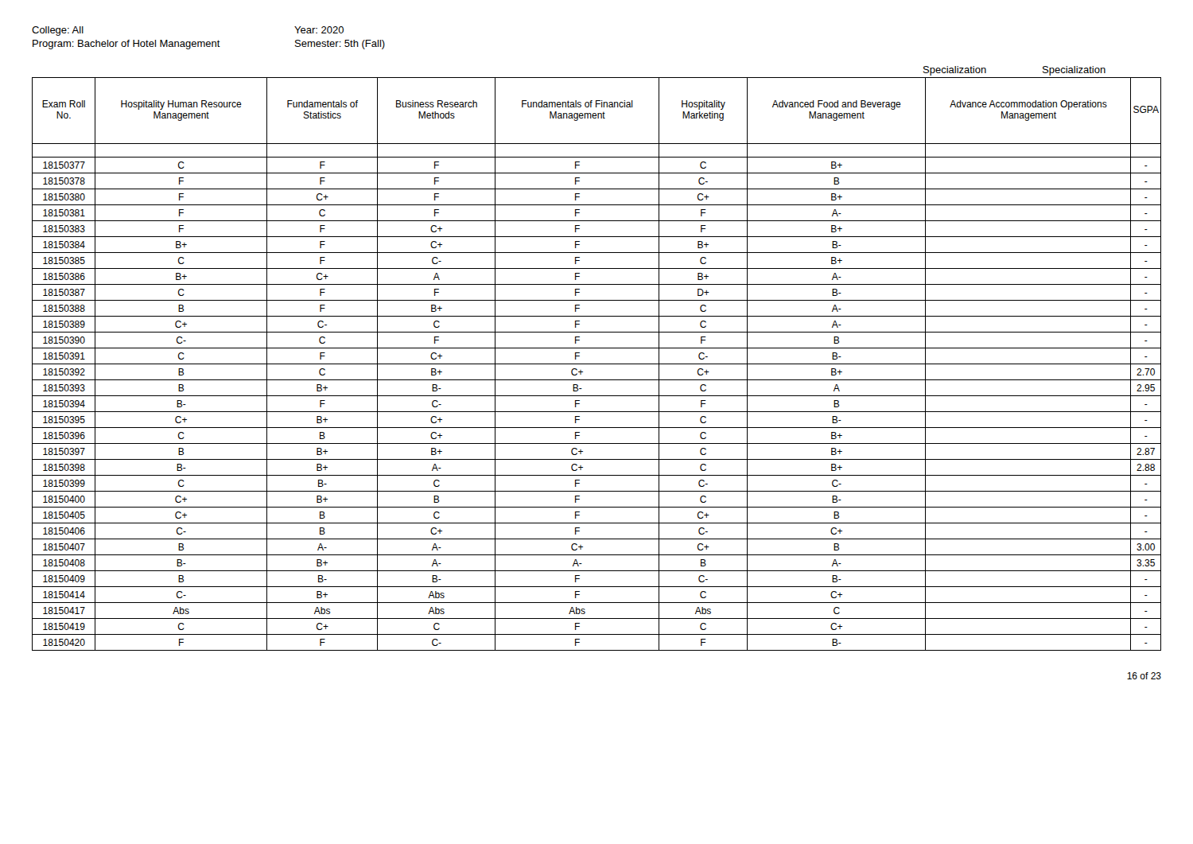College: All
Year: 2020
Program: Bachelor of Hotel Management
Semester: 5th (Fall)
Specialization
Specialization
| Exam Roll No. | Hospitality Human Resource Management | Fundamentals of Statistics | Business Research Methods | Fundamentals of Financial Management | Hospitality Marketing | Advanced Food and Beverage Management | Advance Accommodation Operations Management | SGPA |
| --- | --- | --- | --- | --- | --- | --- | --- | --- |
| 18150377 | C | F | F | F | C | B+ | | - |
| 18150378 | F | F | F | F | C- | B | | - |
| 18150380 | F | C+ | F | F | C+ | B+ | | - |
| 18150381 | F | C | F | F | F | A- | | - |
| 18150383 | F | F | C+ | F | F | B+ | | - |
| 18150384 | B+ | F | C+ | F | B+ | B- | | - |
| 18150385 | C | F | C- | F | C | B+ | | - |
| 18150386 | B+ | C+ | A | F | B+ | A- | | - |
| 18150387 | C | F | F | F | D+ | B- | | - |
| 18150388 | B | F | B+ | F | C | A- | | - |
| 18150389 | C+ | C- | C | F | C | A- | | - |
| 18150390 | C- | C | F | F | F | B | | - |
| 18150391 | C | F | C+ | F | C- | B- | | - |
| 18150392 | B | C | B+ | C+ | C+ | B+ | | 2.70 |
| 18150393 | B | B+ | B- | B- | C | A | | 2.95 |
| 18150394 | B- | F | C- | F | F | B | | - |
| 18150395 | C+ | B+ | C+ | F | C | B- | | - |
| 18150396 | C | B | C+ | F | C | B+ | | - |
| 18150397 | B | B+ | B+ | C+ | C | B+ | | 2.87 |
| 18150398 | B- | B+ | A- | C+ | C | B+ | | 2.88 |
| 18150399 | C | B- | C | F | C- | C- | | - |
| 18150400 | C+ | B+ | B | F | C | B- | | - |
| 18150405 | C+ | B | C | F | C+ | B | | - |
| 18150406 | C- | B | C+ | F | C- | C+ | | - |
| 18150407 | B | A- | A- | C+ | C+ | B | | 3.00 |
| 18150408 | B- | B+ | A- | A- | B | A- | | 3.35 |
| 18150409 | B | B- | B- | F | C- | B- | | - |
| 18150414 | C- | B+ | Abs | F | C | C+ | | - |
| 18150417 | Abs | Abs | Abs | Abs | Abs | C | | - |
| 18150419 | C | C+ | C | F | C | C+ | | - |
| 18150420 | F | F | C- | F | F | B- | | - |
16 of 23